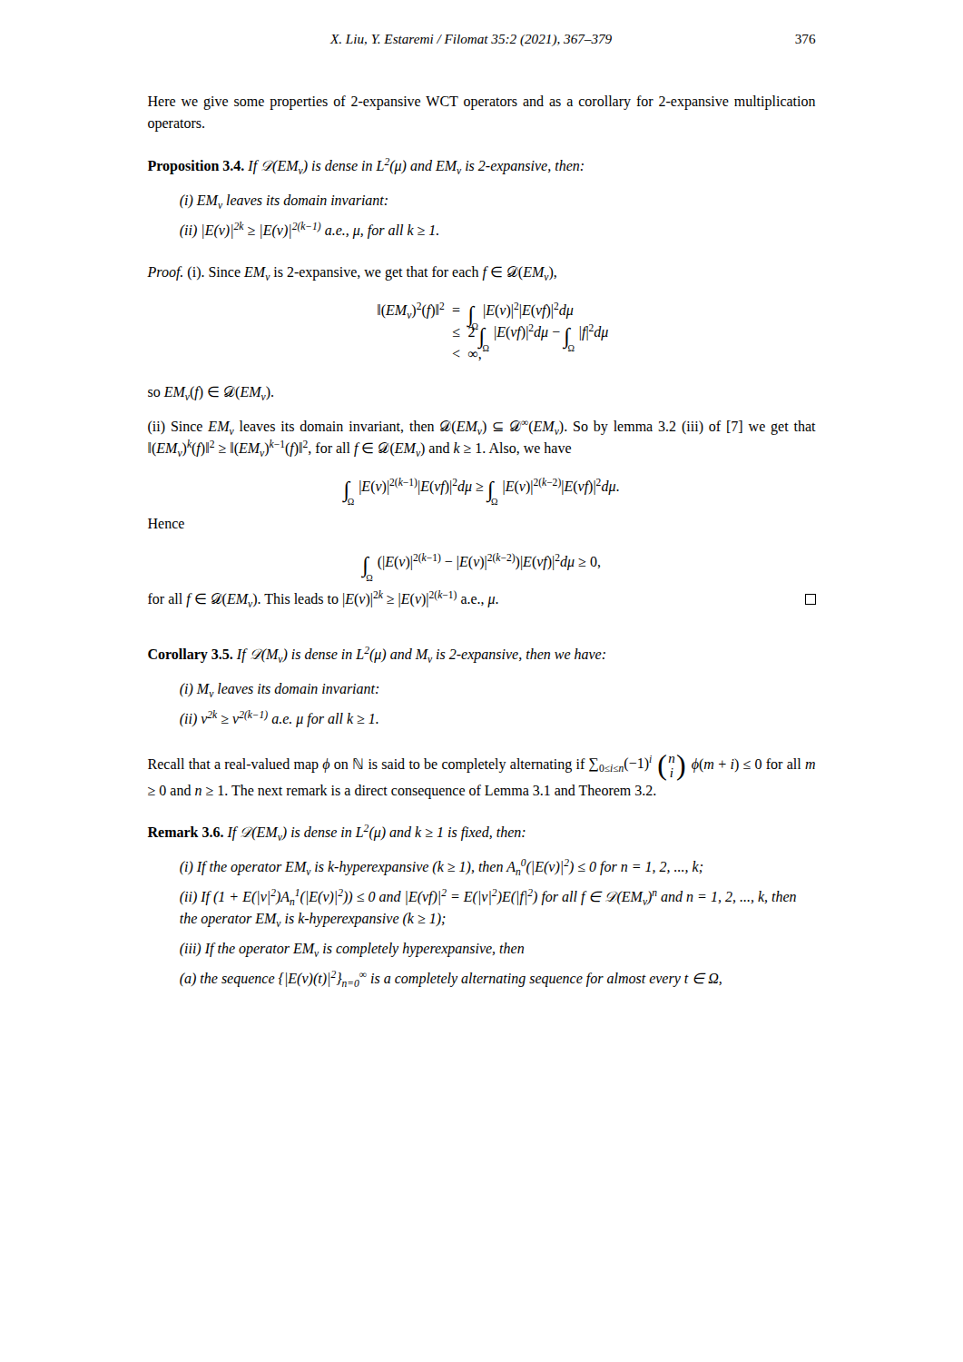X. Liu, Y. Estaremi / Filomat 35:2 (2021), 367–379 376
Here we give some properties of 2-expansive WCT operators and as a corollary for 2-expansive multiplication operators.
Proposition 3.4. If 𝒟(EMv) is dense in L2(μ) and EMv is 2-expansive, then:
(i) EMv leaves its domain invariant:
(ii) |E(v)|2k ≥ |E(v)|2(k−1) a.e., μ, for all k ≥ 1.
Proof. (i). Since EMv is 2-expansive, we get that for each f ∈ 𝒟(EMv),
‖(EMv)2(f)‖2=∫Ω|E(v)|2|E(vf)|2dμ ≤2 ∫Ω|E(vf)|2dμ − ∫Ω|f|2dμ <∞,
so EMv(f) ∈ 𝒟(EMv).
(ii) Since EMv leaves its domain invariant, then 𝒟(EMv) ⊆ 𝒟∞(EMv). So by lemma 3.2 (iii) of [7] we get that ‖(EMv)k(f)‖2 ≥ ‖(EMv)k−1(f)‖2, for all f ∈ 𝒟(EMv) and k ≥ 1. Also, we have
∫Ω|E(v)|2(k−1)|E(vf)|2dμ ≥ ∫Ω|E(v)|2(k−2)|E(vf)|2dμ.
Hence
∫Ω(|E(v)|2(k−1) − |E(v)|2(k−2))|E(vf)|2dμ ≥ 0,
for all f ∈ 𝒟(EMv). This leads to |E(v)|2k ≥ |E(v)|2(k−1) a.e., μ.
Corollary 3.5. If 𝒟(Mv) is dense in L2(μ) and Mv is 2-expansive, then we have:
(i) Mv leaves its domain invariant:
(ii) v2k ≥ v2(k−1) a.e. μ for all k ≥ 1.
Recall that a real-valued map ϕ on ℕ is said to be completely alternating if ∑0≤i≤n(−1)i (ni) ϕ(m + i) ≤ 0 for all m ≥ 0 and n ≥ 1. The next remark is a direct consequence of Lemma 3.1 and Theorem 3.2.
Remark 3.6. If 𝒟(EMv) is dense in L2(μ) and k ≥ 1 is fixed, then:
(i) If the operator EMv is k-hyperexpansive (k ≥ 1), then An0(|E(v)|2) ≤ 0 for n = 1, 2, ..., k;
(ii) If (1 + E(|v|2)An1(|E(v)|2)) ≤ 0 and |E(vf)|2 = E(|v|2)E(|f|2) for all f ∈ 𝒟(EMv)n and n = 1, 2, ..., k, then the operator EMv is k-hyperexpansive (k ≥ 1);
(iii) If the operator EMv is completely hyperexpansive, then
(a) the sequence {|E(v)(t)|2}n=0∞ is a completely alternating sequence for almost every t ∈ Ω,